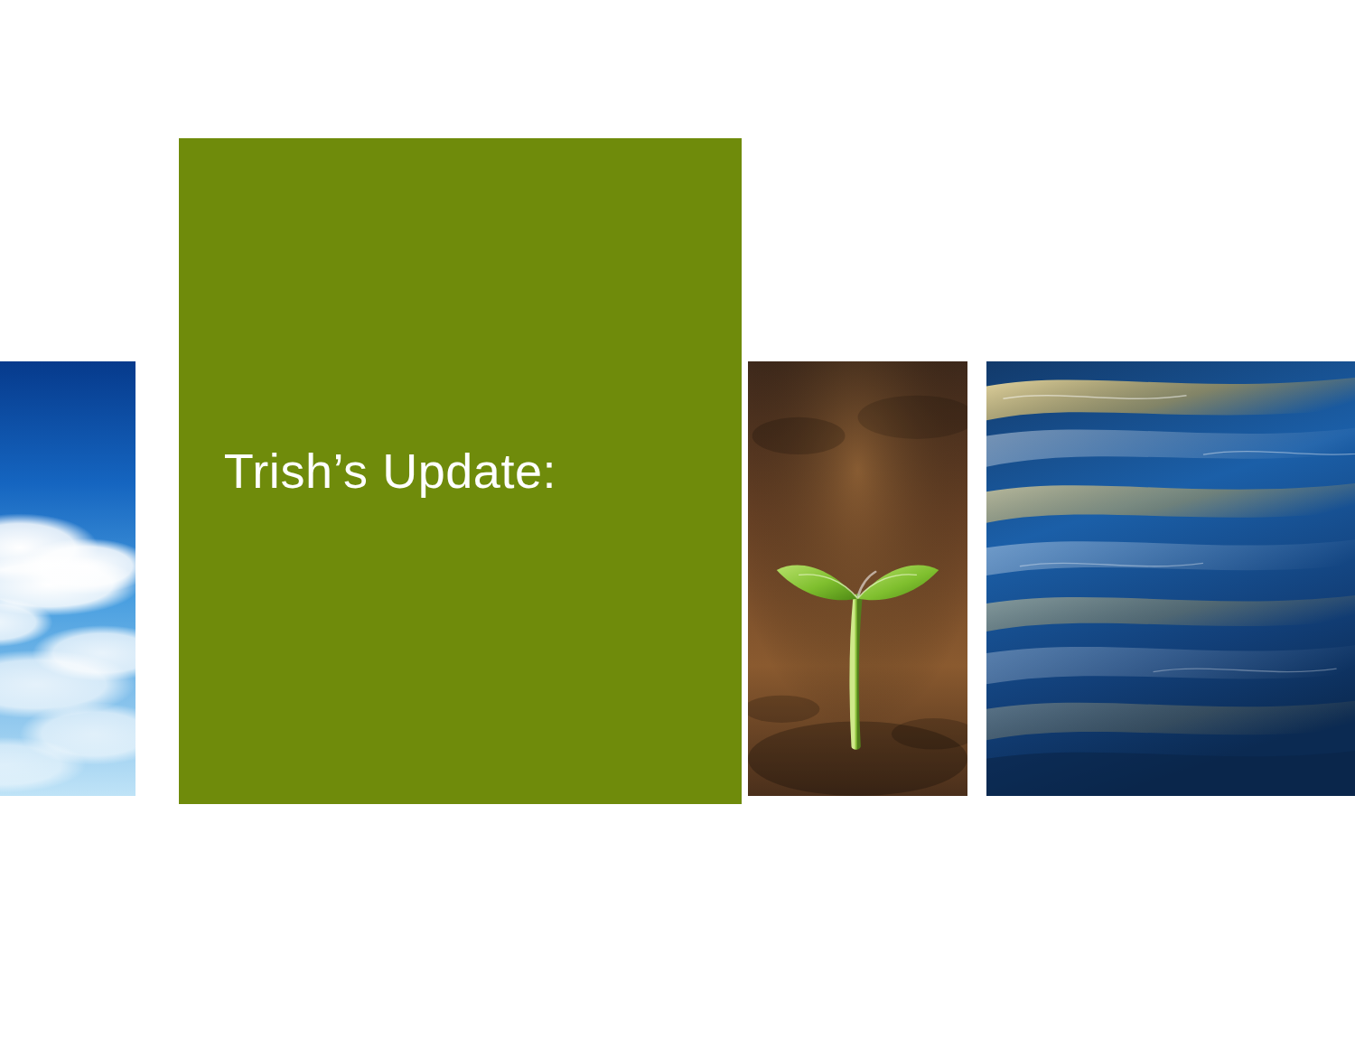Trish’s Update: